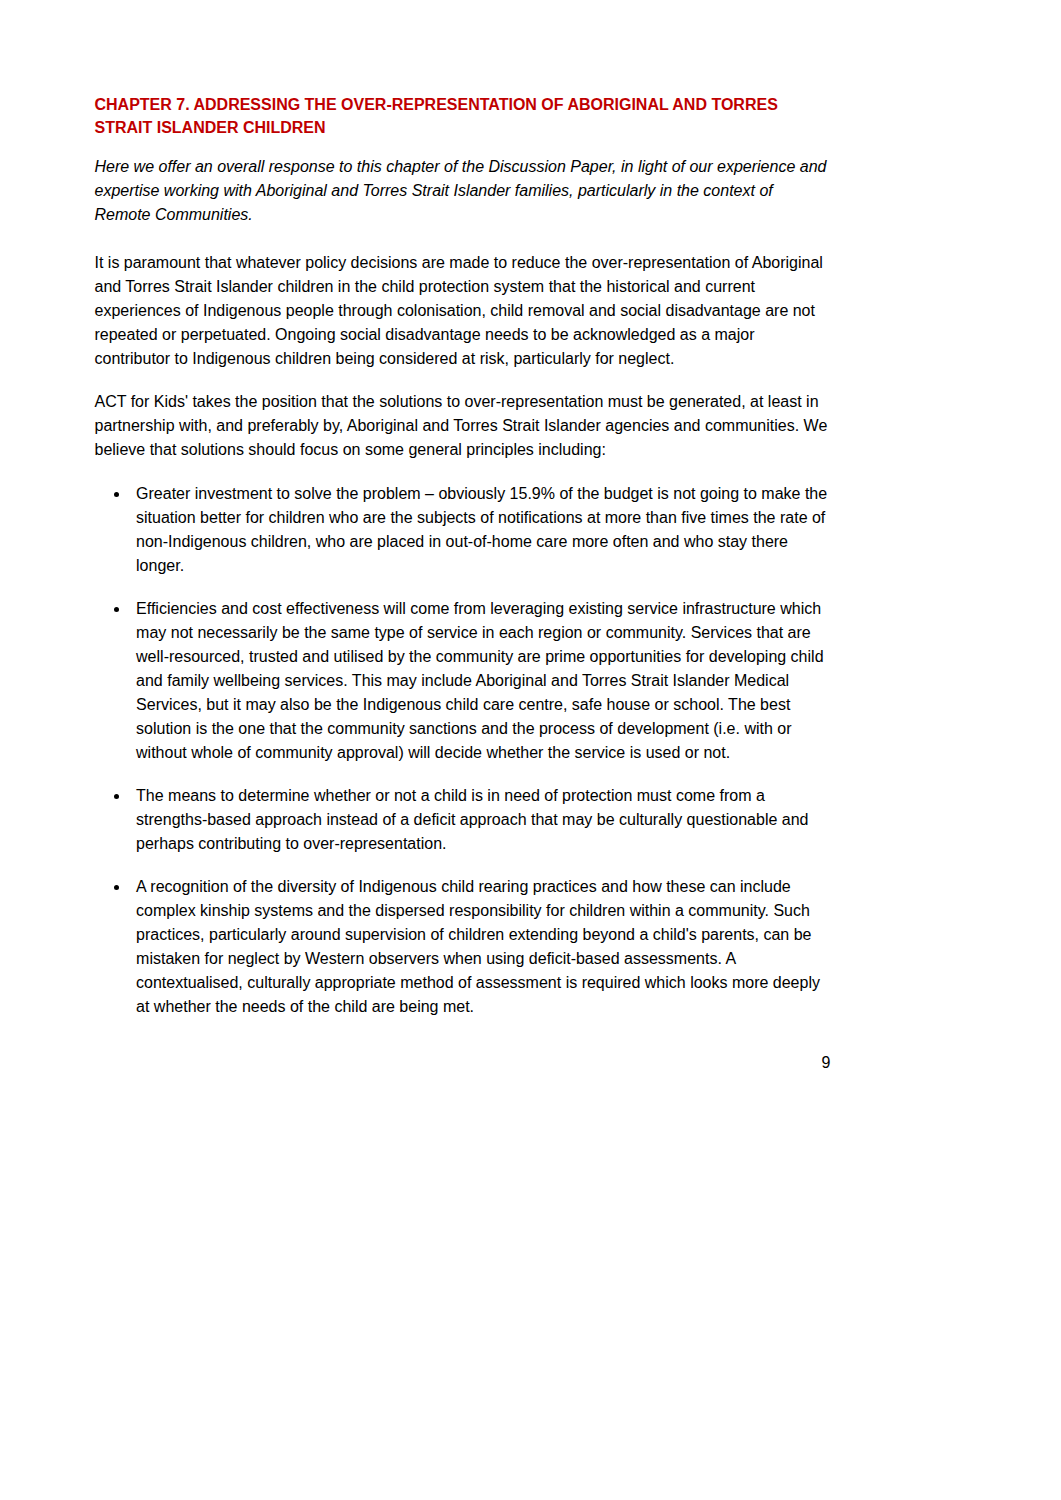Chapter 7. Addressing the Over-representation of Aboriginal and Torres Strait Islander Children
Here we offer an overall response to this chapter of the Discussion Paper, in light of our experience and expertise working with Aboriginal and Torres Strait Islander families, particularly in the context of Remote Communities.
It is paramount that whatever policy decisions are made to reduce the over-representation of Aboriginal and Torres Strait Islander children in the child protection system that the historical and current experiences of Indigenous people through colonisation, child removal and social disadvantage are not repeated or perpetuated. Ongoing social disadvantage needs to be acknowledged as a major contributor to Indigenous children being considered at risk, particularly for neglect.
ACT for Kids' takes the position that the solutions to over-representation must be generated, at least in partnership with, and preferably by, Aboriginal and Torres Strait Islander agencies and communities. We believe that solutions should focus on some general principles including:
Greater investment to solve the problem – obviously 15.9% of the budget is not going to make the situation better for children who are the subjects of notifications at more than five times the rate of non-Indigenous children, who are placed in out-of-home care more often and who stay there longer.
Efficiencies and cost effectiveness will come from leveraging existing service infrastructure which may not necessarily be the same type of service in each region or community. Services that are well-resourced, trusted and utilised by the community are prime opportunities for developing child and family wellbeing services. This may include Aboriginal and Torres Strait Islander Medical Services, but it may also be the Indigenous child care centre, safe house or school. The best solution is the one that the community sanctions and the process of development (i.e. with or without whole of community approval) will decide whether the service is used or not.
The means to determine whether or not a child is in need of protection must come from a strengths-based approach instead of a deficit approach that may be culturally questionable and perhaps contributing to over-representation.
A recognition of the diversity of Indigenous child rearing practices and how these can include complex kinship systems and the dispersed responsibility for children within a community. Such practices, particularly around supervision of children extending beyond a child's parents, can be mistaken for neglect by Western observers when using deficit-based assessments. A contextualised, culturally appropriate method of assessment is required which looks more deeply at whether the needs of the child are being met.
9